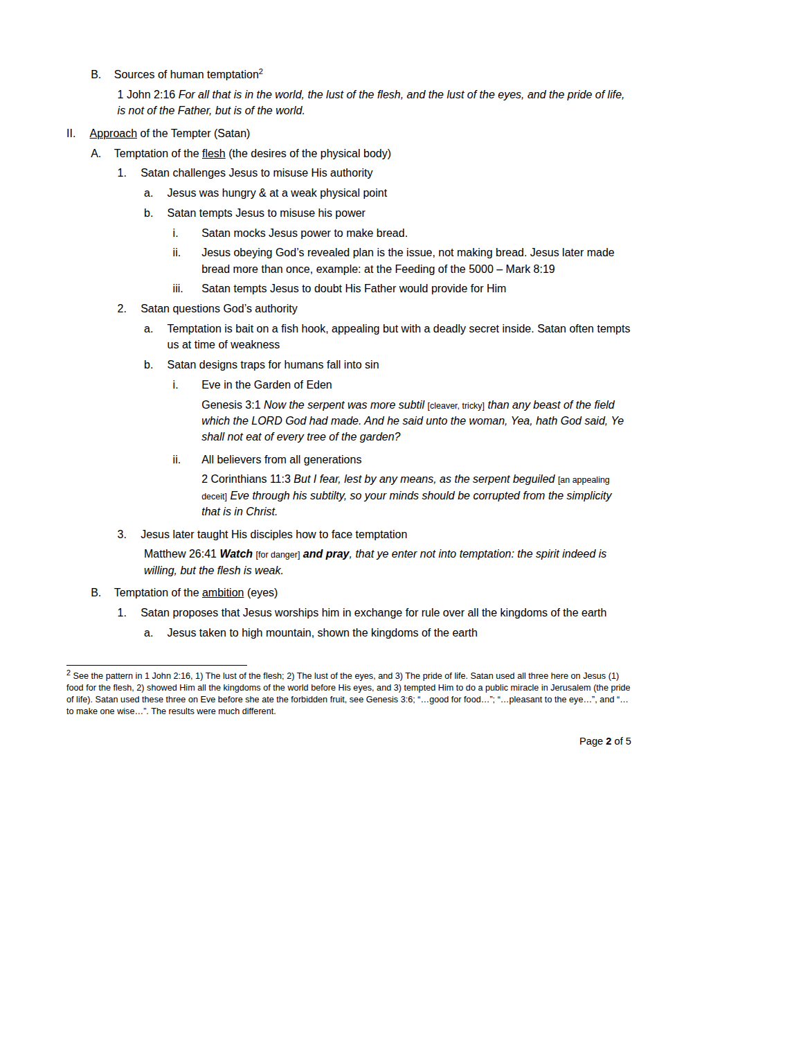B. Sources of human temptation2
1 John 2:16 For all that is in the world, the lust of the flesh, and the lust of the eyes, and the pride of life, is not of the Father, but is of the world.
II. Approach of the Tempter (Satan)
A. Temptation of the flesh (the desires of the physical body)
1. Satan challenges Jesus to misuse His authority
a. Jesus was hungry & at a weak physical point
b. Satan tempts Jesus to misuse his power
i. Satan mocks Jesus power to make bread.
ii. Jesus obeying God’s revealed plan is the issue, not making bread. Jesus later made bread more than once, example: at the Feeding of the 5000 – Mark 8:19
iii. Satan tempts Jesus to doubt His Father would provide for Him
2. Satan questions God’s authority
a. Temptation is bait on a fish hook, appealing but with a deadly secret inside. Satan often tempts us at time of weakness
b. Satan designs traps for humans fall into sin
i. Eve in the Garden of Eden
Genesis 3:1 Now the serpent was more subtil [cleaver, tricky] than any beast of the field which the LORD God had made. And he said unto the woman, Yea, hath God said, Ye shall not eat of every tree of the garden?
ii. All believers from all generations
2 Corinthians 11:3 But I fear, lest by any means, as the serpent beguiled [an appealing deceit] Eve through his subtilty, so your minds should be corrupted from the simplicity that is in Christ.
3. Jesus later taught His disciples how to face temptation
Matthew 26:41 Watch [for danger] and pray, that ye enter not into temptation: the spirit indeed is willing, but the flesh is weak.
B. Temptation of the ambition (eyes)
1. Satan proposes that Jesus worships him in exchange for rule over all the kingdoms of the earth
a. Jesus taken to high mountain, shown the kingdoms of the earth
2 See the pattern in 1 John 2:16, 1) The lust of the flesh; 2) The lust of the eyes, and 3) The pride of life. Satan used all three here on Jesus (1) food for the flesh, 2) showed Him all the kingdoms of the world before His eyes, and 3) tempted Him to do a public miracle in Jerusalem (the pride of life). Satan used these three on Eve before she ate the forbidden fruit, see Genesis 3:6; “…good for food…”; “…pleasant to the eye…”, and “…to make one wise…”. The results were much different.
Page 2 of 5